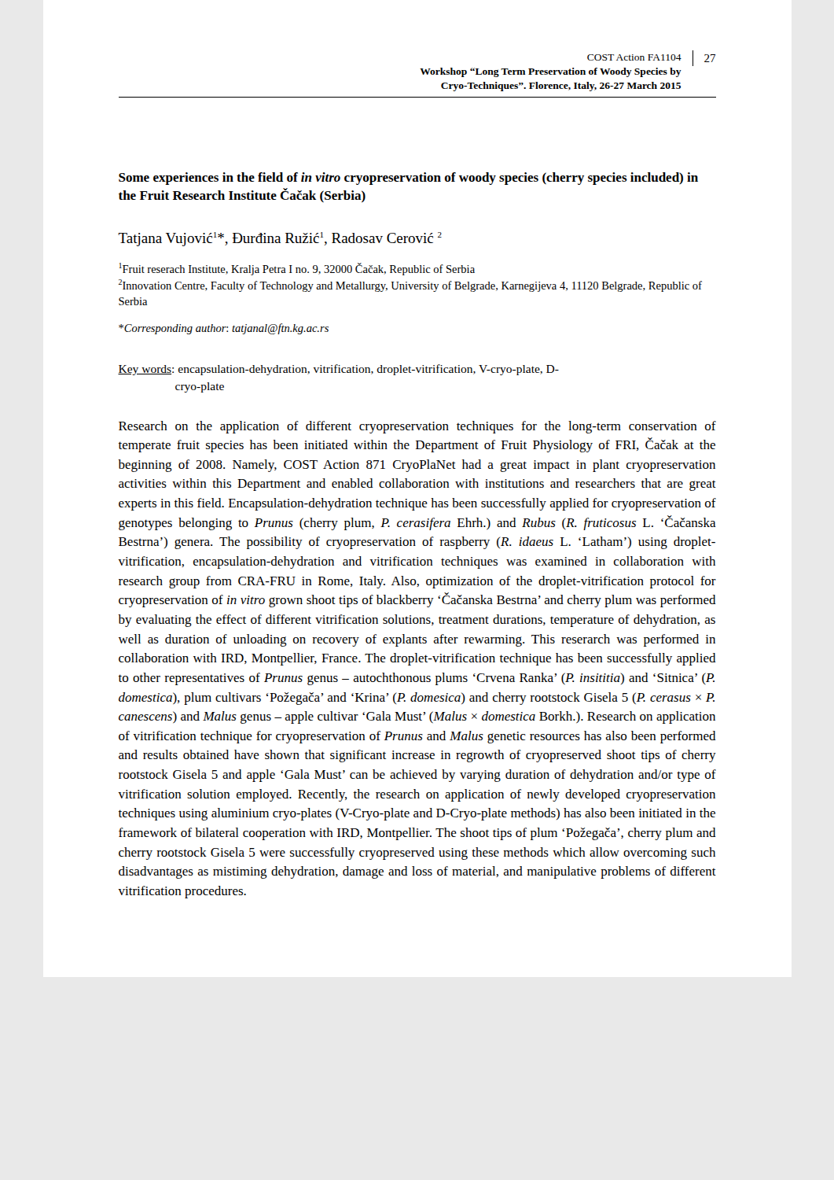27
COST Action FA1104
Workshop “Long Term Preservation of Woody Species by
Cryo-Techniques”. Florence, Italy, 26-27 March 2015
Some experiences in the field of in vitro cryopreservation of woody species (cherry species included) in the Fruit Research Institute Čačak (Serbia)
Tatjana Vujović1*, Đurđina Ružić1, Radosav Cerović 2
1Fruit reserach Institute, Kralja Petra I no. 9, 32000 Čačak, Republic of Serbia
2Innovation Centre, Faculty of Technology and Metallurgy, University of Belgrade, Karnegijeva 4, 11120 Belgrade, Republic of Serbia
*Corresponding author: tatjanal@ftn.kg.ac.rs
Key words: encapsulation-dehydration, vitrification, droplet-vitrification, V-cryo-plate, D-cryo-plate
Research on the application of different cryopreservation techniques for the long-term conservation of temperate fruit species has been initiated within the Department of Fruit Physiology of FRI, Čačak at the beginning of 2008. Namely, COST Action 871 CryoPlaNet had a great impact in plant cryopreservation activities within this Department and enabled collaboration with institutions and researchers that are great experts in this field. Encapsulation-dehydration technique has been successfully applied for cryopreservation of genotypes belonging to Prunus (cherry plum, P. cerasifera Ehrh.) and Rubus (R. fruticosus L. ‘Čačanska Bestrna’) genera. The possibility of cryopreservation of raspberry (R. idaeus L. ‘Latham’) using droplet-vitrification, encapsulation-dehydration and vitrification techniques was examined in collaboration with research group from CRA-FRU in Rome, Italy. Also, optimization of the droplet-vitrification protocol for cryopreservation of in vitro grown shoot tips of blackberry ‘Čačanska Bestrna’ and cherry plum was performed by evaluating the effect of different vitrification solutions, treatment durations, temperature of dehydration, as well as duration of unloading on recovery of explants after rewarming. This reserarch was performed in collaboration with IRD, Montpellier, France. The droplet-vitrification technique has been successfully applied to other representatives of Prunus genus – autochthonous plums ‘Crvena Ranka’ (P. insititia) and ‘Sitnica’ (P. domestica), plum cultivars ‘Požegača’ and ‘Krina’ (P. domesica) and cherry rootstock Gisela 5 (P. cerasus × P. canescens) and Malus genus – apple cultivar ‘Gala Must’ (Malus × domestica Borkh.). Research on application of vitrification technique for cryopreservation of Prunus and Malus genetic resources has also been performed and results obtained have shown that significant increase in regrowth of cryopreserved shoot tips of cherry rootstock Gisela 5 and apple ‘Gala Must’ can be achieved by varying duration of dehydration and/or type of vitrification solution employed. Recently, the research on application of newly developed cryopreservation techniques using aluminium cryo-plates (V-Cryo-plate and D-Cryo-plate methods) has also been initiated in the framework of bilateral cooperation with IRD, Montpellier. The shoot tips of plum ‘Požegača’, cherry plum and cherry rootstock Gisela 5 were successfully cryopreserved using these methods which allow overcoming such disadvantages as mistiming dehydration, damage and loss of material, and manipulative problems of different vitrification procedures.